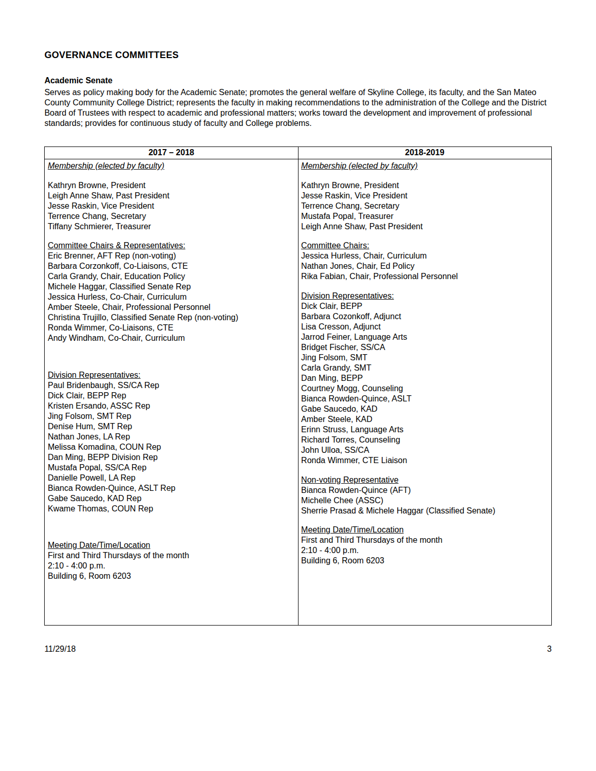GOVERNANCE COMMITTEES
Academic Senate
Serves as policy making body for the Academic Senate; promotes the general welfare of Skyline College, its faculty, and the San Mateo County Community College District; represents the faculty in making recommendations to the administration of the College and the District Board of Trustees with respect to academic and professional matters; works toward the development and improvement of professional standards; provides for continuous study of faculty and College problems.
| 2017 – 2018 | 2018-2019 |
| --- | --- |
| Membership (elected by faculty) Kathryn Browne, President Leigh Anne Shaw, Past President Jesse Raskin, Vice President Terrence Chang, Secretary Tiffany Schmierer, Treasurer Committee Chairs & Representatives: Eric Brenner, AFT Rep (non-voting) Barbara Corzonkoff, Co-Liaisons, CTE Carla Grandy, Chair, Education Policy Michele Haggar, Classified Senate Rep Jessica Hurless, Co-Chair, Curriculum Amber Steele, Chair, Professional Personnel Christina Trujillo, Classified Senate Rep (non-voting) Ronda Wimmer, Co-Liaisons, CTE Andy Windham, Co-Chair, Curriculum Division Representatives: Paul Bridenbaugh, SS/CA Rep Dick Clair, BEPP Rep Kristen Ersando, ASSC Rep Jing Folsom, SMT Rep Denise Hum, SMT Rep Nathan Jones, LA Rep Melissa Komadina, COUN Rep Dan Ming, BEPP Division Rep Mustafa Popal, SS/CA Rep Danielle Powell, LA Rep Bianca Rowden-Quince, ASLT Rep Gabe Saucedo, KAD Rep Kwame Thomas, COUN Rep Meeting Date/Time/Location First and Third Thursdays of the month 2:10 - 4:00 p.m. Building 6, Room 6203 | Membership (elected by faculty) Kathryn Browne, President Jesse Raskin, Vice President Terrence Chang, Secretary Mustafa Popal, Treasurer Leigh Anne Shaw, Past President Committee Chairs: Jessica Hurless, Chair, Curriculum Nathan Jones, Chair, Ed Policy Rika Fabian, Chair, Professional Personnel Division Representatives: Dick Clair, BEPP Barbara Cozonkoff, Adjunct Lisa Cresson, Adjunct Jarrod Feiner, Language Arts Bridget Fischer, SS/CA Jing Folsom, SMT Carla Grandy, SMT Dan Ming, BEPP Courtney Mogg, Counseling Bianca Rowden-Quince, ASLT Gabe Saucedo, KAD Amber Steele, KAD Erinn Struss, Language Arts Richard Torres, Counseling John Ulloa, SS/CA Ronda Wimmer, CTE Liaison Non-voting Representative Bianca Rowden-Quince (AFT) Michelle Chee (ASSC) Sherrie Prasad & Michele Haggar (Classified Senate) Meeting Date/Time/Location First and Third Thursdays of the month 2:10 - 4:00 p.m. Building 6, Room 6203 |
11/29/18 3